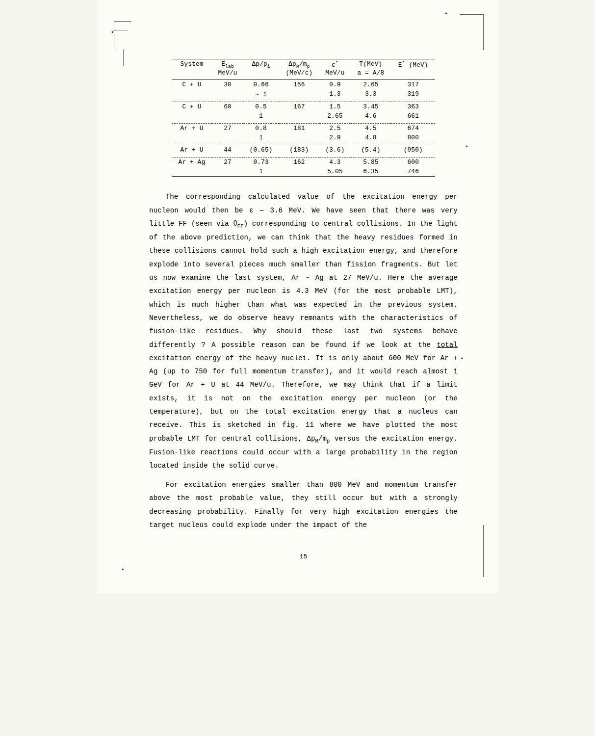•
•
•
•
•
| System | E lab | Δp/p i | Δp M /m p | ε * | T(MeV) | E * (MeV) |
| --- | --- | --- | --- | --- | --- | --- |
| | MeV/u | | (MeV/c) | MeV/u | a = A/8 | |
| C + U | 30 | 0.66 | 156 | 0.9 | 2.65 | 317 |
| | | ∼ 1 | | 1.3 | 3.3 | 319 |
| C + U | 60 | 0.5 | 167 | 1.5 | 3.45 | 363 |
| | | 1 | | 2.65 | 4.6 | 661 |
| Ar + U | 27 | 0.8 | 181 | 2.5 | 4.5 | 674 |
| | | 1 | | 2.9 | 4.8 | 800 |
| Ar + U | 44 | (0.65) | (183) | (3.6) | (5.4) | (950) |
| Ar + Ag | 27 | 0.73 | 162 | 4.3 | 5.85 | 600 |
| | | 1 | | 5.05 | 6.35 | 746 |
The corresponding calculated value of the excitation energy per nucleon would then be ε ∼ 3.6 MeV. We have seen that there was very little FF (seen via θFF) corresponding to central collisions. In the light of the above prediction, we can think that the heavy residues formed in these collisions cannot hold such a high excitation energy, and therefore explode into several pieces much smaller than fission fragments. But let us now examine the last system, Ar - Ag at 27 MeV/u. Here the average excitation energy per nucleon is 4.3 MeV (for the most probable LMT), which is much higher than what was expected in the previous system. Nevertheless, we do observe heavy remnants with the characteristics of fusion-like residues. Why should these last two systems behave differently ? A possible reason can be found if we look at the total excitation energy of the heavy nuclei. It is only about 600 MeV for Ar + Ag (up to 750 for full momentum transfer), and it would reach almost 1 GeV for Ar + U at 44 MeV/u. Therefore, we may think that if a limit exists, it is not on the excitation energy per nucleon (or the temperature), but on the total excitation energy that a nucleus can receive. This is sketched in fig. 11 where we have plotted the most probable LMT for central collisions, ΔpM/mp versus the excitation energy. Fusion-like reactions could occur with a large probability in the region located inside the solid curve.
For excitation energies smaller than 800 MeV and momentum transfer above the most probable value, they still occur but with a strongly decreasing probability. Finally for very high excitation energies the target nucleus could explode under the impact of the
15